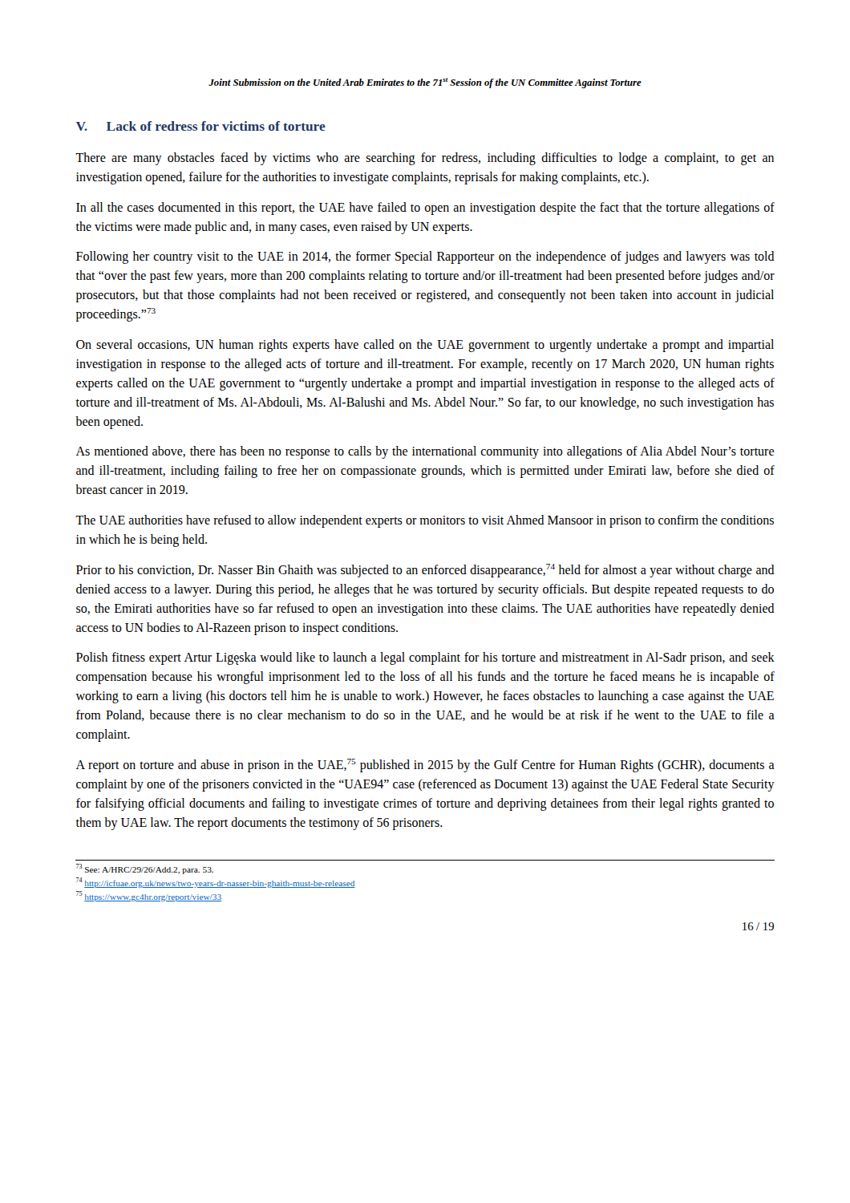Joint Submission on the United Arab Emirates to the 71st Session of the UN Committee Against Torture
V. Lack of redress for victims of torture
There are many obstacles faced by victims who are searching for redress, including difficulties to lodge a complaint, to get an investigation opened, failure for the authorities to investigate complaints, reprisals for making complaints, etc.).
In all the cases documented in this report, the UAE have failed to open an investigation despite the fact that the torture allegations of the victims were made public and, in many cases, even raised by UN experts.
Following her country visit to the UAE in 2014, the former Special Rapporteur on the independence of judges and lawyers was told that “over the past few years, more than 200 complaints relating to torture and/or ill-treatment had been presented before judges and/or prosecutors, but that those complaints had not been received or registered, and consequently not been taken into account in judicial proceedings.”73
On several occasions, UN human rights experts have called on the UAE government to urgently undertake a prompt and impartial investigation in response to the alleged acts of torture and ill-treatment. For example, recently on 17 March 2020, UN human rights experts called on the UAE government to “urgently undertake a prompt and impartial investigation in response to the alleged acts of torture and ill-treatment of Ms. Al-Abdouli, Ms. Al-Balushi and Ms. Abdel Nour.” So far, to our knowledge, no such investigation has been opened.
As mentioned above, there has been no response to calls by the international community into allegations of Alia Abdel Nour’s torture and ill-treatment, including failing to free her on compassionate grounds, which is permitted under Emirati law, before she died of breast cancer in 2019.
The UAE authorities have refused to allow independent experts or monitors to visit Ahmed Mansoor in prison to confirm the conditions in which he is being held.
Prior to his conviction, Dr. Nasser Bin Ghaith was subjected to an enforced disappearance,74 held for almost a year without charge and denied access to a lawyer. During this period, he alleges that he was tortured by security officials. But despite repeated requests to do so, the Emirati authorities have so far refused to open an investigation into these claims. The UAE authorities have repeatedly denied access to UN bodies to Al-Razeen prison to inspect conditions.
Polish fitness expert Artur Ligęska would like to launch a legal complaint for his torture and mistreatment in Al-Sadr prison, and seek compensation because his wrongful imprisonment led to the loss of all his funds and the torture he faced means he is incapable of working to earn a living (his doctors tell him he is unable to work.) However, he faces obstacles to launching a case against the UAE from Poland, because there is no clear mechanism to do so in the UAE, and he would be at risk if he went to the UAE to file a complaint.
A report on torture and abuse in prison in the UAE,75 published in 2015 by the Gulf Centre for Human Rights (GCHR), documents a complaint by one of the prisoners convicted in the “UAE94” case (referenced as Document 13) against the UAE Federal State Security for falsifying official documents and failing to investigate crimes of torture and depriving detainees from their legal rights granted to them by UAE law. The report documents the testimony of 56 prisoners.
73 See: A/HRC/29/26/Add.2, para. 53.
74 http://icfuae.org.uk/news/two-years-dr-nasser-bin-ghaith-must-be-released
75 https://www.gc4hr.org/report/view/33
16 / 19